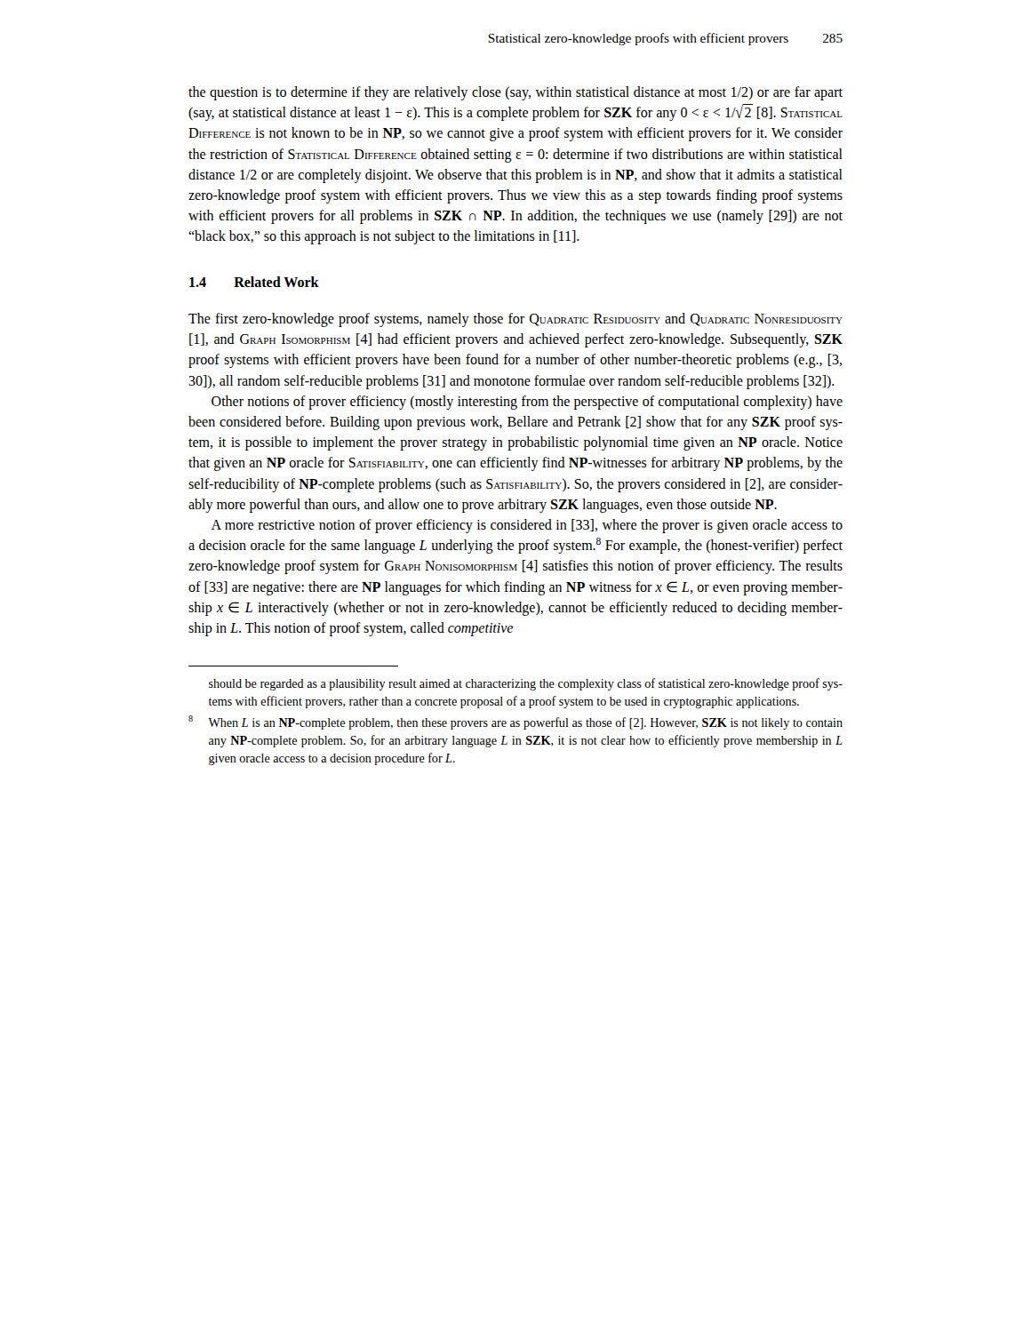Statistical zero-knowledge proofs with efficient provers 285
the question is to determine if they are relatively close (say, within statistical distance at most 1/2) or are far apart (say, at statistical distance at least 1 − ε). This is a complete problem for SZK for any 0 < ε < 1/√2 [8]. Statistical Difference is not known to be in NP, so we cannot give a proof system with efficient provers for it. We consider the restriction of Statistical Difference obtained setting ε = 0: determine if two distributions are within statistical distance 1/2 or are completely disjoint. We observe that this problem is in NP, and show that it admits a statistical zero-knowledge proof system with efficient provers. Thus we view this as a step towards finding proof systems with efficient provers for all problems in SZK ∩ NP. In addition, the techniques we use (namely [29]) are not “black box,” so this approach is not subject to the limitations in [11].
1.4 Related Work
The first zero-knowledge proof systems, namely those for Quadratic Residuosity and Quadratic Nonresiduosity [1], and Graph Isomorphism [4] had efficient provers and achieved perfect zero-knowledge. Subsequently, SZK proof systems with efficient provers have been found for a number of other number-theoretic problems (e.g., [3, 30]), all random self-reducible problems [31] and monotone formulae over random self-reducible problems [32]).
Other notions of prover efficiency (mostly interesting from the perspective of computational complexity) have been considered before. Building upon previous work, Bellare and Petrank [2] show that for any SZK proof system, it is possible to implement the prover strategy in probabilistic polynomial time given an NP oracle. Notice that given an NP oracle for Satisfiability, one can efficiently find NP-witnesses for arbitrary NP problems, by the self-reducibility of NP-complete problems (such as Satisfiability). So, the provers considered in [2], are considerably more powerful than ours, and allow one to prove arbitrary SZK languages, even those outside NP.
A more restrictive notion of prover efficiency is considered in [33], where the prover is given oracle access to a decision oracle for the same language L underlying the proof system.8 For example, the (honest-verifier) perfect zero-knowledge proof system for Graph Nonisomorphism [4] satisfies this notion of prover efficiency. The results of [33] are negative: there are NP languages for which finding an NP witness for x ∈ L, or even proving membership x ∈ L interactively (whether or not in zero-knowledge), cannot be efficiently reduced to deciding membership in L. This notion of proof system, called competitive
8 should be regarded as a plausibility result aimed at characterizing the complexity class of statistical zero-knowledge proof systems with efficient provers, rather than a concrete proposal of a proof system to be used in cryptographic applications.
8 When L is an NP-complete problem, then these provers are as powerful as those of [2]. However, SZK is not likely to contain any NP-complete problem. So, for an arbitrary language L in SZK, it is not clear how to efficiently prove membership in L given oracle access to a decision procedure for L.